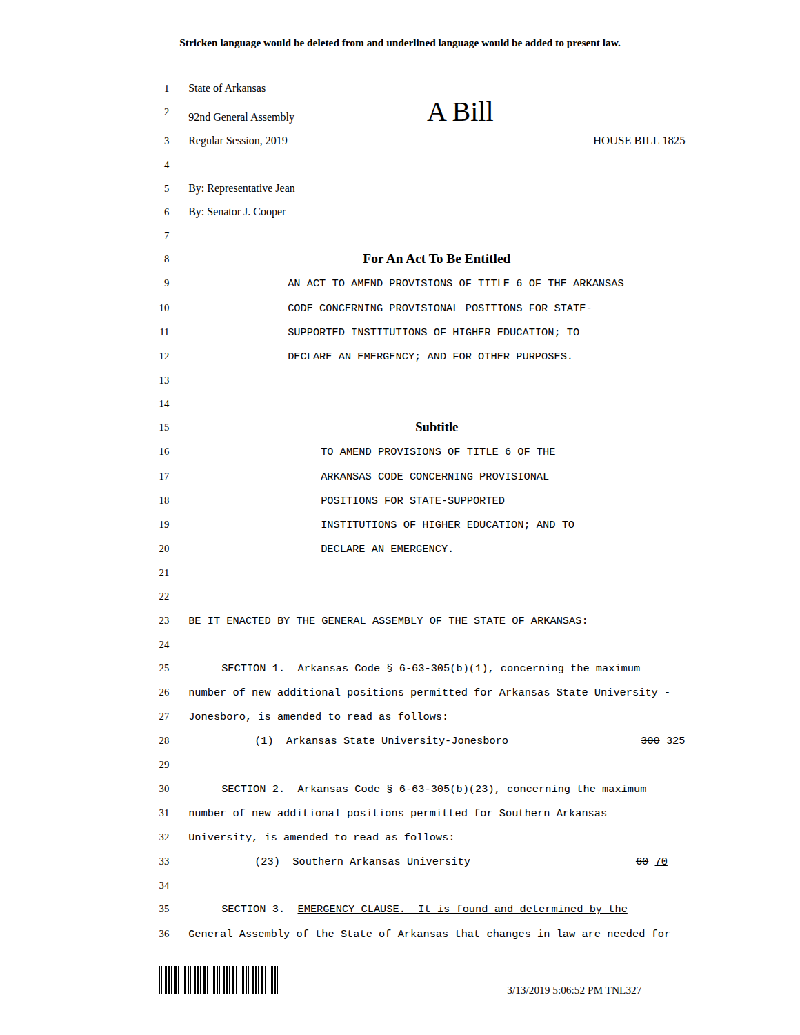Stricken language would be deleted from and underlined language would be added to present law.
| 1 | State of Arkansas |
| 2 | 92nd General Assembly A Bill |
| 3 | Regular Session, 2019 HOUSE BILL 1825 |
| 4 | |
| 5 | By: Representative Jean |
| 6 | By: Senator J. Cooper |
| 7 | |
| 8 | For An Act To Be Entitled |
| 9 | AN ACT TO AMEND PROVISIONS OF TITLE 6 OF THE ARKANSAS |
| 10 | CODE CONCERNING PROVISIONAL POSITIONS FOR STATE- |
| 11 | SUPPORTED INSTITUTIONS OF HIGHER EDUCATION; TO |
| 12 | DECLARE AN EMERGENCY; AND FOR OTHER PURPOSES. |
| 13 | |
| 14 | |
| 15 | Subtitle |
| 16 | TO AMEND PROVISIONS OF TITLE 6 OF THE |
| 17 | ARKANSAS CODE CONCERNING PROVISIONAL |
| 18 | POSITIONS FOR STATE-SUPPORTED |
| 19 | INSTITUTIONS OF HIGHER EDUCATION; AND TO |
| 20 | DECLARE AN EMERGENCY. |
| 21 | |
| 22 | |
| 23 | BE IT ENACTED BY THE GENERAL ASSEMBLY OF THE STATE OF ARKANSAS: |
| 24 | |
| 25 | SECTION 1. Arkansas Code § 6-63-305(b)(1), concerning the maximum |
| 26 | number of new additional positions permitted for Arkansas State University - |
| 27 | Jonesboro, is amended to read as follows: |
| 28 | (1) Arkansas State University-Jonesboro 300 325 |
| 29 | |
| 30 | SECTION 2. Arkansas Code § 6-63-305(b)(23), concerning the maximum |
| 31 | number of new additional positions permitted for Southern Arkansas |
| 32 | University, is amended to read as follows: |
| 33 | (23) Southern Arkansas University 60 70 |
| 34 | |
| 35 | SECTION 3. EMERGENCY CLAUSE. It is found and determined by the |
| 36 | General Assembly of the State of Arkansas that changes in law are needed for |
3/13/2019 5:06:52 PM TNL327